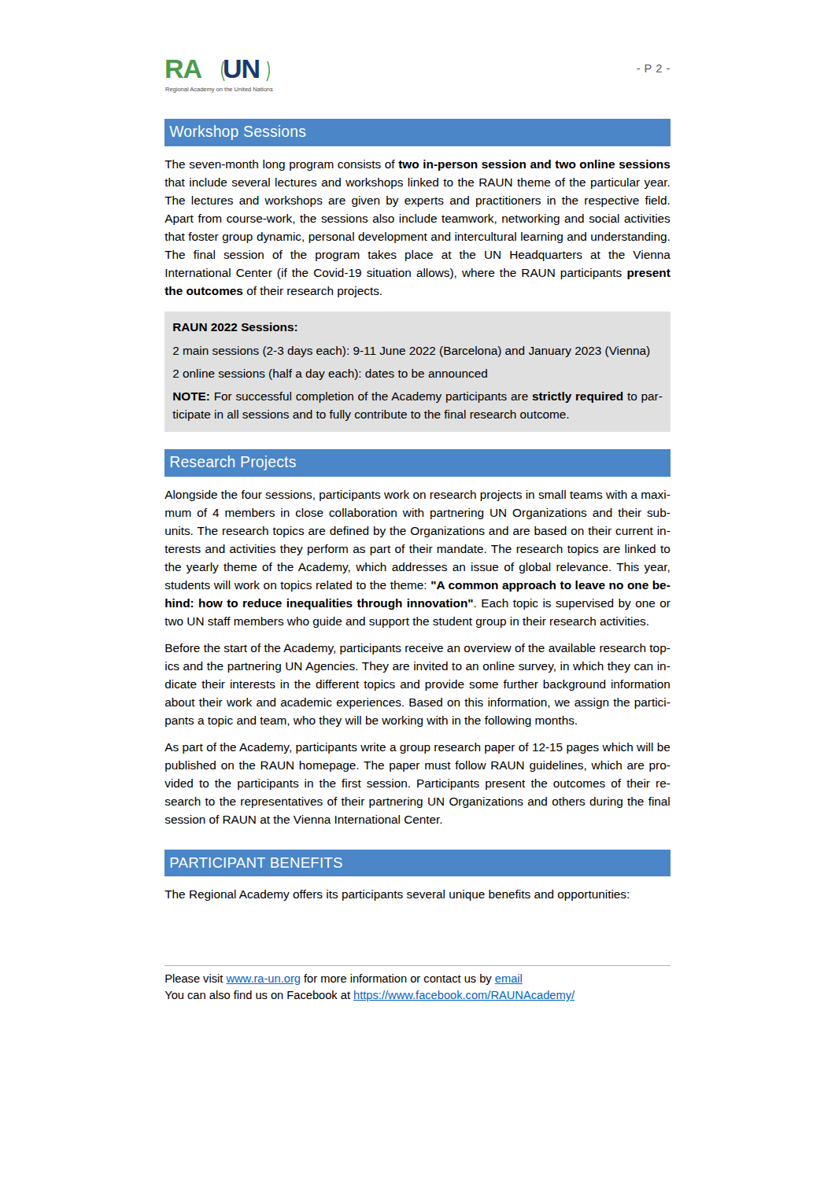RA UN Regional Academy on the United Nations
- P 2 -
Workshop Sessions
The seven-month long program consists of two in-person session and two online sessions that include several lectures and workshops linked to the RAUN theme of the particular year. The lectures and workshops are given by experts and practitioners in the respective field. Apart from course-work, the sessions also include teamwork, networking and social activities that foster group dynamic, personal development and intercultural learning and understanding. The final session of the program takes place at the UN Headquarters at the Vienna International Center (if the Covid-19 situation allows), where the RAUN participants present the outcomes of their research projects.
RAUN 2022 Sessions:
2 main sessions (2-3 days each): 9-11 June 2022 (Barcelona) and January 2023 (Vienna)
2 online sessions (half a day each): dates to be announced
NOTE: For successful completion of the Academy participants are strictly required to participate in all sessions and to fully contribute to the final research outcome.
Research Projects
Alongside the four sessions, participants work on research projects in small teams with a maximum of 4 members in close collaboration with partnering UN Organizations and their sub-units. The research topics are defined by the Organizations and are based on their current interests and activities they perform as part of their mandate. The research topics are linked to the yearly theme of the Academy, which addresses an issue of global relevance. This year, students will work on topics related to the theme: "A common approach to leave no one behind: how to reduce inequalities through innovation". Each topic is supervised by one or two UN staff members who guide and support the student group in their research activities.
Before the start of the Academy, participants receive an overview of the available research topics and the partnering UN Agencies. They are invited to an online survey, in which they can indicate their interests in the different topics and provide some further background information about their work and academic experiences. Based on this information, we assign the participants a topic and team, who they will be working with in the following months.
As part of the Academy, participants write a group research paper of 12-15 pages which will be published on the RAUN homepage. The paper must follow RAUN guidelines, which are provided to the participants in the first session. Participants present the outcomes of their research to the representatives of their partnering UN Organizations and others during the final session of RAUN at the Vienna International Center.
PARTICIPANT BENEFITS
The Regional Academy offers its participants several unique benefits and opportunities:
Please visit www.ra-un.org for more information or contact us by email
You can also find us on Facebook at https://www.facebook.com/RAUNAcademy/